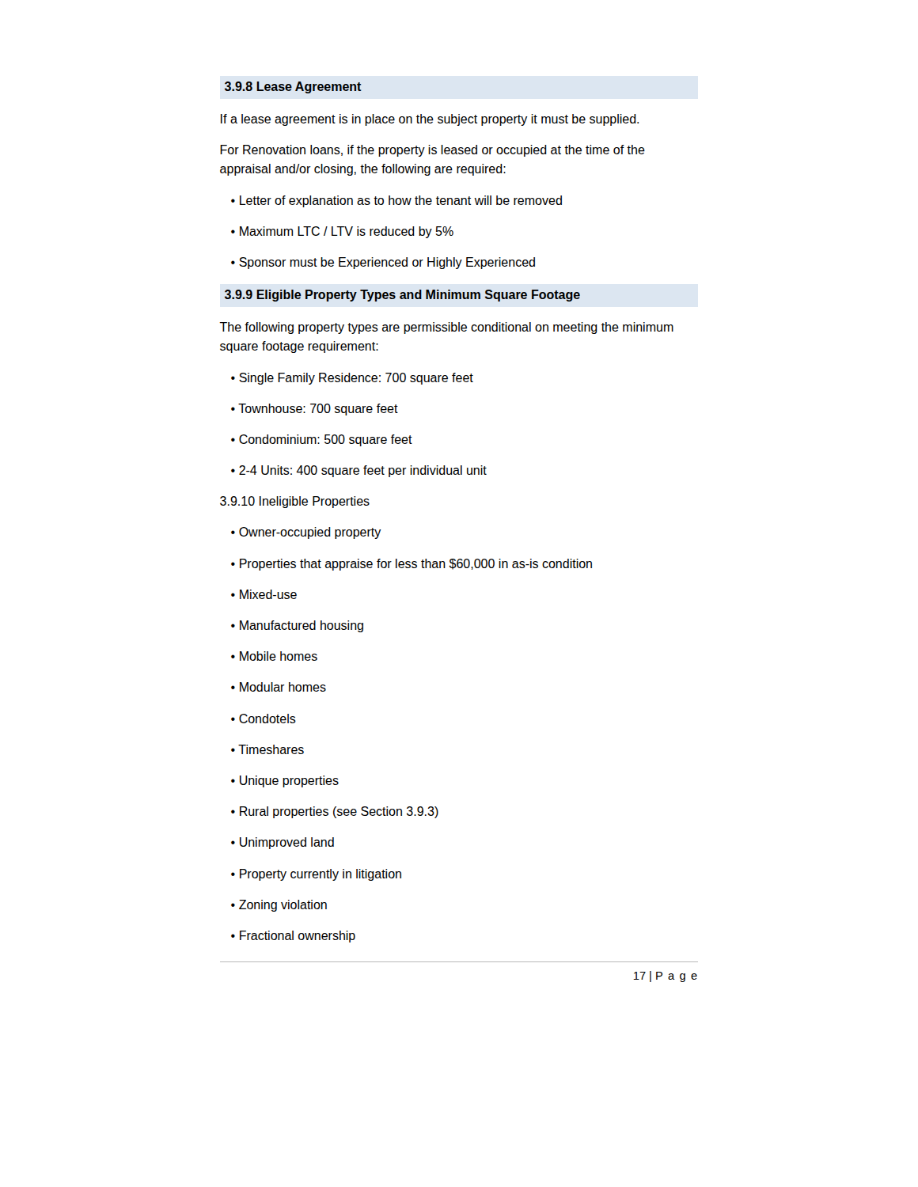3.9.8 Lease Agreement
If a lease agreement is in place on the subject property it must be supplied.
For Renovation loans, if the property is leased or occupied at the time of the appraisal and/or closing, the following are required:
• Letter of explanation as to how the tenant will be removed
• Maximum LTC / LTV is reduced by 5%
• Sponsor must be Experienced or Highly Experienced
3.9.9 Eligible Property Types and Minimum Square Footage
The following property types are permissible conditional on meeting the minimum square footage requirement:
• Single Family Residence: 700 square feet
• Townhouse: 700 square feet
• Condominium: 500 square feet
• 2-4 Units: 400 square feet per individual unit
3.9.10 Ineligible Properties
• Owner-occupied property
• Properties that appraise for less than $60,000 in as-is condition
• Mixed-use
• Manufactured housing
• Mobile homes
• Modular homes
• Condotels
• Timeshares
• Unique properties
• Rural properties (see Section 3.9.3)
• Unimproved land
• Property currently in litigation
• Zoning violation
• Fractional ownership
17 | P a g e